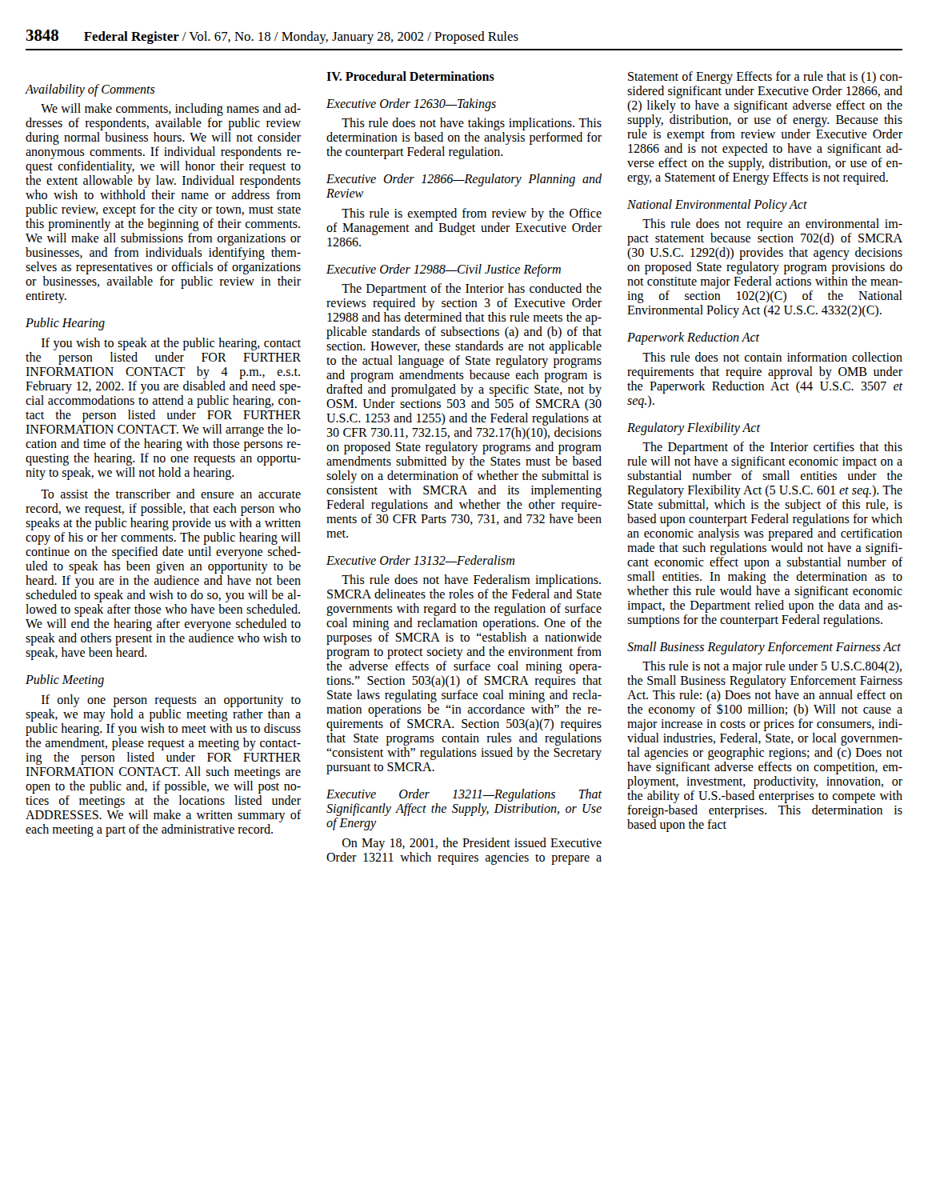3848 Federal Register / Vol. 67, No. 18 / Monday, January 28, 2002 / Proposed Rules
Availability of Comments
We will make comments, including names and addresses of respondents, available for public review during normal business hours. We will not consider anonymous comments. If individual respondents request confidentiality, we will honor their request to the extent allowable by law. Individual respondents who wish to withhold their name or address from public review, except for the city or town, must state this prominently at the beginning of their comments. We will make all submissions from organizations or businesses, and from individuals identifying themselves as representatives or officials of organizations or businesses, available for public review in their entirety.
Public Hearing
If you wish to speak at the public hearing, contact the person listed under FOR FURTHER INFORMATION CONTACT by 4 p.m., e.s.t. February 12, 2002. If you are disabled and need special accommodations to attend a public hearing, contact the person listed under FOR FURTHER INFORMATION CONTACT. We will arrange the location and time of the hearing with those persons requesting the hearing. If no one requests an opportunity to speak, we will not hold a hearing.
To assist the transcriber and ensure an accurate record, we request, if possible, that each person who speaks at the public hearing provide us with a written copy of his or her comments. The public hearing will continue on the specified date until everyone scheduled to speak has been given an opportunity to be heard. If you are in the audience and have not been scheduled to speak and wish to do so, you will be allowed to speak after those who have been scheduled. We will end the hearing after everyone scheduled to speak and others present in the audience who wish to speak, have been heard.
Public Meeting
If only one person requests an opportunity to speak, we may hold a public meeting rather than a public hearing. If you wish to meet with us to discuss the amendment, please request a meeting by contacting the person listed under FOR FURTHER INFORMATION CONTACT. All such meetings are open to the public and, if possible, we will post notices of meetings at the locations listed under ADDRESSES. We will make a written summary of each meeting a part of the administrative record.
IV. Procedural Determinations
Executive Order 12630—Takings
This rule does not have takings implications. This determination is based on the analysis performed for the counterpart Federal regulation.
Executive Order 12866—Regulatory Planning and Review
This rule is exempted from review by the Office of Management and Budget under Executive Order 12866.
Executive Order 12988—Civil Justice Reform
The Department of the Interior has conducted the reviews required by section 3 of Executive Order 12988 and has determined that this rule meets the applicable standards of subsections (a) and (b) of that section. However, these standards are not applicable to the actual language of State regulatory programs and program amendments because each program is drafted and promulgated by a specific State, not by OSM. Under sections 503 and 505 of SMCRA (30 U.S.C. 1253 and 1255) and the Federal regulations at 30 CFR 730.11, 732.15, and 732.17(h)(10), decisions on proposed State regulatory programs and program amendments submitted by the States must be based solely on a determination of whether the submittal is consistent with SMCRA and its implementing Federal regulations and whether the other requirements of 30 CFR Parts 730, 731, and 732 have been met.
Executive Order 13132—Federalism
This rule does not have Federalism implications. SMCRA delineates the roles of the Federal and State governments with regard to the regulation of surface coal mining and reclamation operations. One of the purposes of SMCRA is to “establish a nationwide program to protect society and the environment from the adverse effects of surface coal mining operations.” Section 503(a)(1) of SMCRA requires that State laws regulating surface coal mining and reclamation operations be “in accordance with” the requirements of SMCRA. Section 503(a)(7) requires that State programs contain rules and regulations “consistent with” regulations issued by the Secretary pursuant to SMCRA.
Executive Order 13211—Regulations That Significantly Affect the Supply, Distribution, or Use of Energy
On May 18, 2001, the President issued Executive Order 13211 which requires agencies to prepare a Statement of Energy Effects for a rule that is (1) considered significant under Executive Order 12866, and (2) likely to have a significant adverse effect on the supply, distribution, or use of energy. Because this rule is exempt from review under Executive Order 12866 and is not expected to have a significant adverse effect on the supply, distribution, or use of energy, a Statement of Energy Effects is not required.
National Environmental Policy Act
This rule does not require an environmental impact statement because section 702(d) of SMCRA (30 U.S.C. 1292(d)) provides that agency decisions on proposed State regulatory program provisions do not constitute major Federal actions within the meaning of section 102(2)(C) of the National Environmental Policy Act (42 U.S.C. 4332(2)(C).
Paperwork Reduction Act
This rule does not contain information collection requirements that require approval by OMB under the Paperwork Reduction Act (44 U.S.C. 3507 et seq.).
Regulatory Flexibility Act
The Department of the Interior certifies that this rule will not have a significant economic impact on a substantial number of small entities under the Regulatory Flexibility Act (5 U.S.C. 601 et seq.). The State submittal, which is the subject of this rule, is based upon counterpart Federal regulations for which an economic analysis was prepared and certification made that such regulations would not have a significant economic effect upon a substantial number of small entities. In making the determination as to whether this rule would have a significant economic impact, the Department relied upon the data and assumptions for the counterpart Federal regulations.
Small Business Regulatory Enforcement Fairness Act
This rule is not a major rule under 5 U.S.C.804(2), the Small Business Regulatory Enforcement Fairness Act. This rule: (a) Does not have an annual effect on the economy of $100 million; (b) Will not cause a major increase in costs or prices for consumers, individual industries, Federal, State, or local governmental agencies or geographic regions; and (c) Does not have significant adverse effects on competition, employment, investment, productivity, innovation, or the ability of U.S.-based enterprises to compete with foreign-based enterprises. This determination is based upon the fact